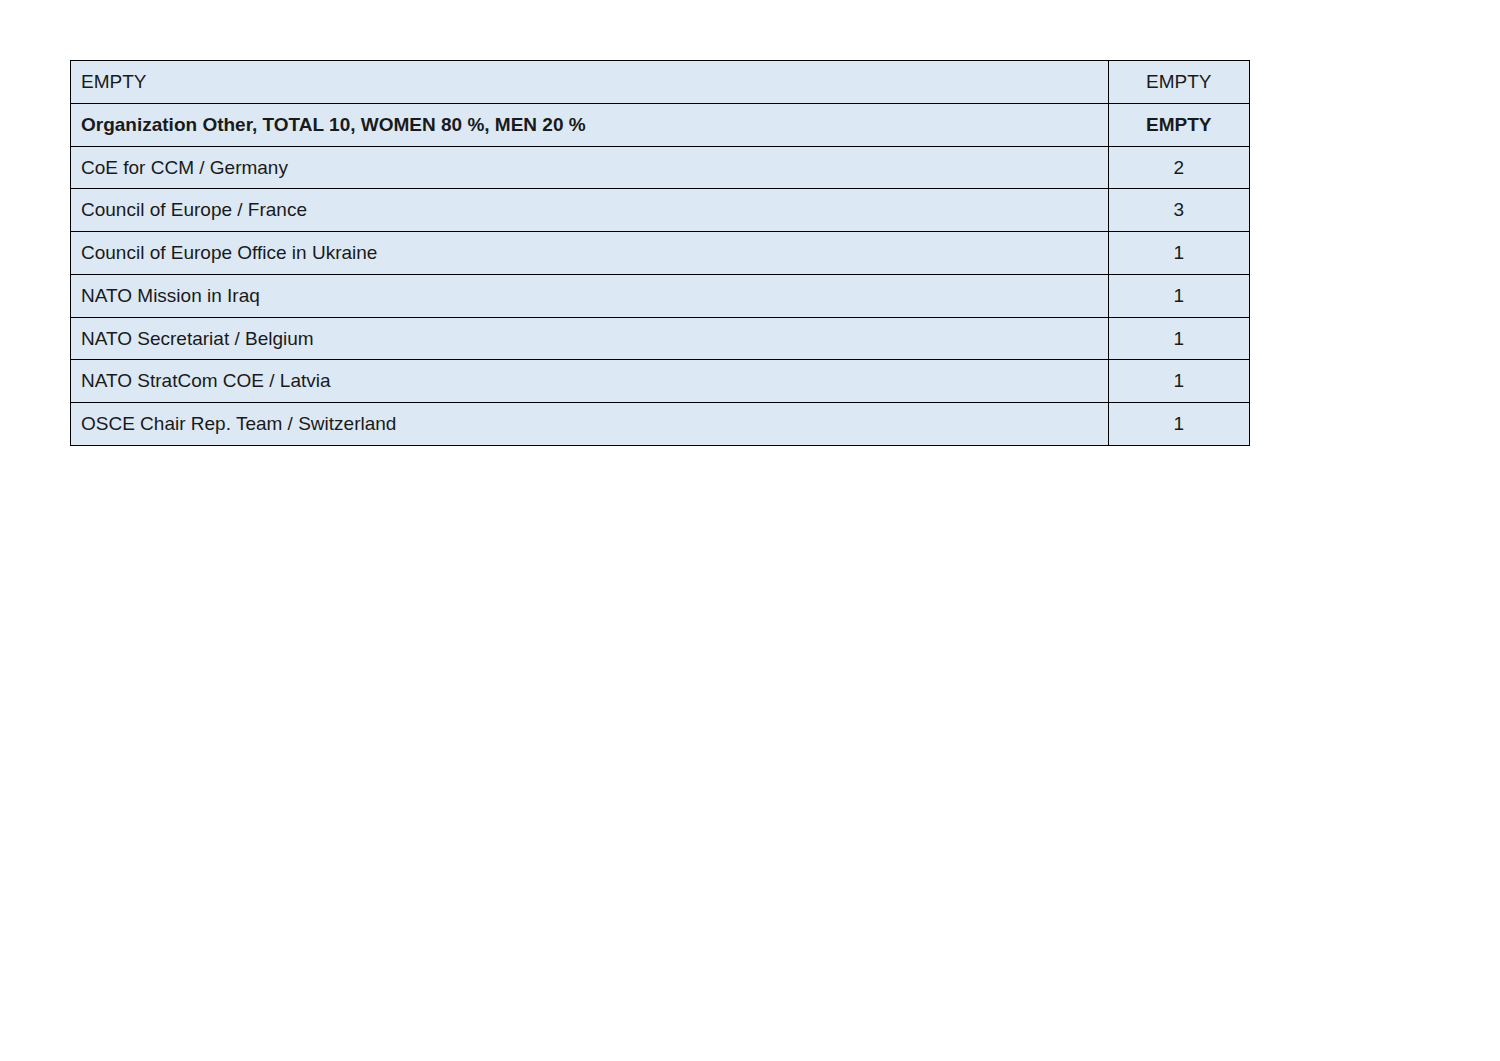| EMPTY | EMPTY |
| Organization Other, TOTAL 10, WOMEN 80 %, MEN 20 % | EMPTY |
| CoE for CCM / Germany | 2 |
| Council of Europe / France | 3 |
| Council of Europe Office in Ukraine | 1 |
| NATO Mission in Iraq | 1 |
| NATO Secretariat / Belgium | 1 |
| NATO StratCom COE / Latvia | 1 |
| OSCE Chair Rep. Team / Switzerland | 1 |